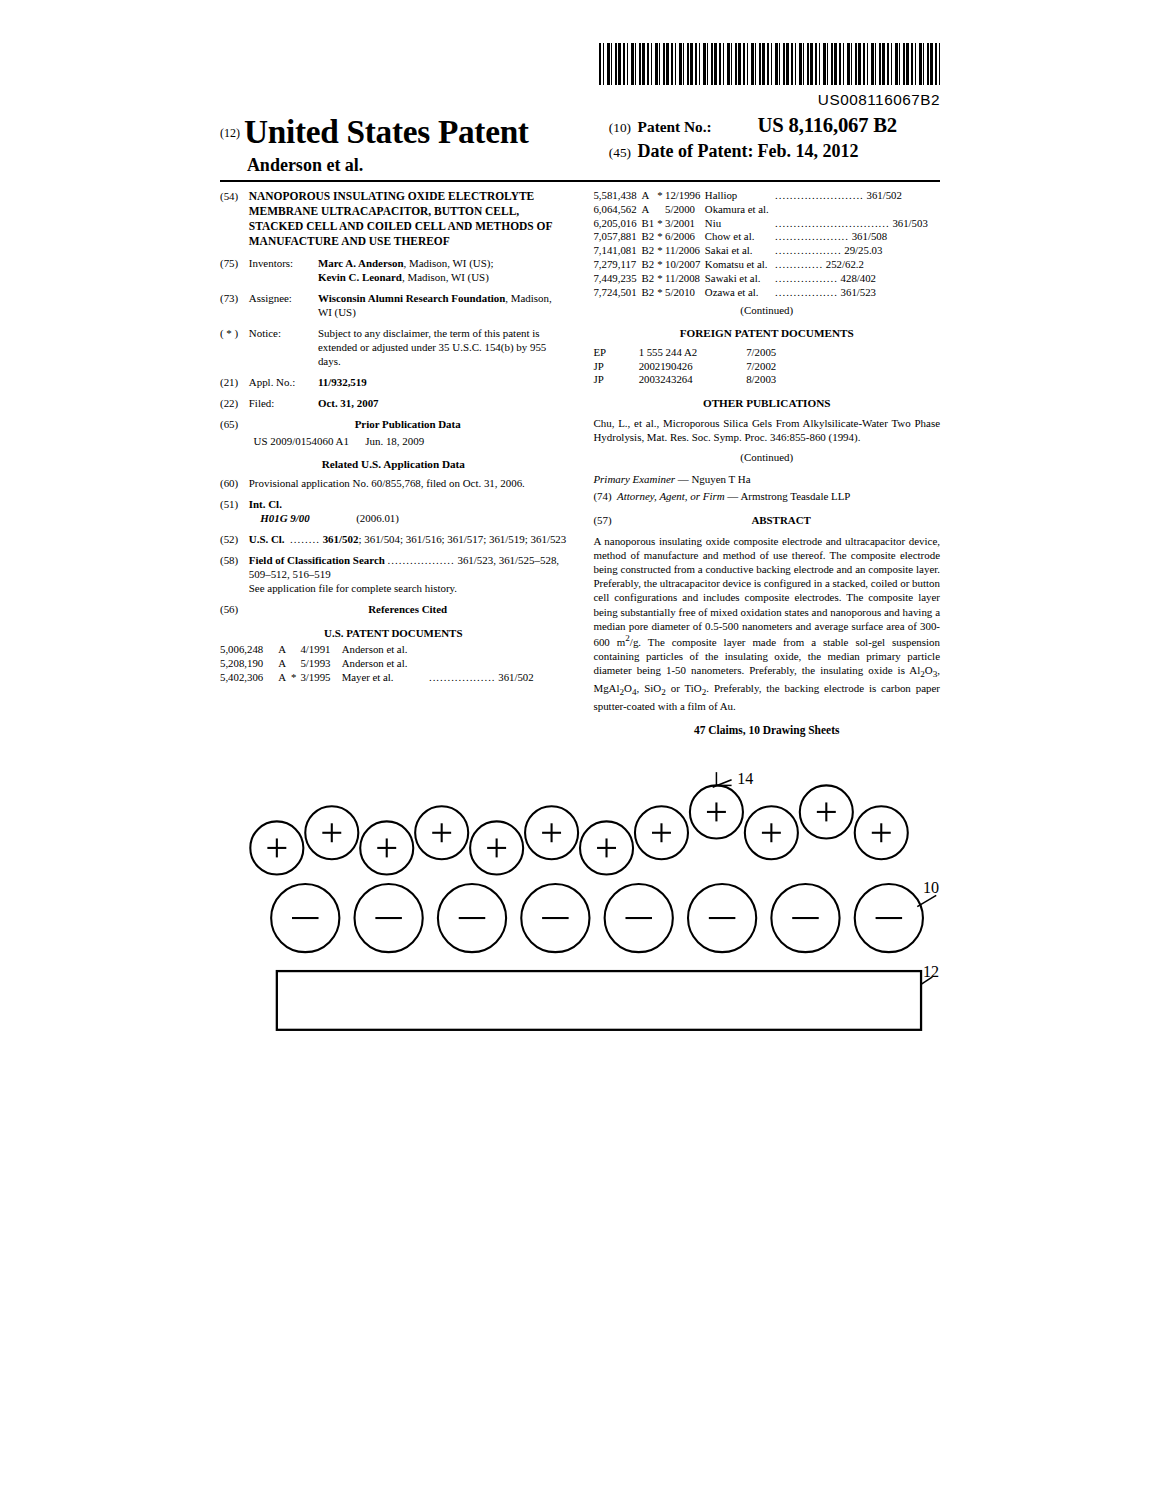US008116067B2
(12) United States Patent
Anderson et al.
(10)
Patent No.:
US 8,116,067 B2
(45)
Date of Patent:
Feb. 14, 2012
(54)
Nanoporous Insulating Oxide Electrolyte Membrane Ultracapacitor, Button Cell, Stacked Cell and Coiled Cell and Methods of Manufacture and Use Thereof
(75)
Inventors:
Marc A. Anderson, Madison, WI (US);
Kevin C. Leonard, Madison, WI (US)
(73)
Assignee:
Wisconsin Alumni Research Foundation, Madison, WI (US)
( * )
Notice:
Subject to any disclaimer, the term of this patent is extended or adjusted under 35 U.S.C. 154(b) by 955 days.
(21)
Appl. No.: 11/932,519
(22)
Filed: Oct. 31, 2007
(65)
Prior Publication Data
US 2009/0154060 A1 Jun. 18, 2009
Related U.S. Application Data
(60)
Provisional application No. 60/855,768, filed on Oct. 31, 2006.
(51)
Int. Cl.
H01G 9/00 (2006.01)
(52)
U.S. Cl. ........ 361/502; 361/504; 361/516; 361/517; 361/519; 361/523
(58)
Field of Classification Search .................. 361/523, 361/525–528, 509–512, 516–519
See application file for complete search history.
(56)
References Cited
U.S. PATENT DOCUMENTS
| 5,006,248 | A | | 4/1991 | Anderson et al. | |
| 5,208,190 | A | | 5/1993 | Anderson et al. | |
| 5,402,306 | A | * | 3/1995 | Mayer et al. | .................. 361/502 |
| 5,581,438 | A | * | 12/1996 | Halliop | ........................ 361/502 |
| 6,064,562 | A | | 5/2000 | Okamura et al. | |
| 6,205,016 | B1 | * | 3/2001 | Niu | ............................... 361/503 |
| 7,057,881 | B2 | * | 6/2006 | Chow et al. | .................... 361/508 |
| 7,141,081 | B2 | * | 11/2006 | Sakai et al. | .................. 29/25.03 |
| 7,279,117 | B2 | * | 10/2007 | Komatsu et al. | ............. 252/62.2 |
| 7,449,235 | B2 | * | 11/2008 | Sawaki et al. | ................. 428/402 |
| 7,724,501 | B2 | * | 5/2010 | Ozawa et al. | ................. 361/523 |
(Continued)
FOREIGN PATENT DOCUMENTS
| EP | 1 555 244 A2 | 7/2005 | |
| JP | 2002190426 | 7/2002 | |
| JP | 2003243264 | 8/2003 | |
OTHER PUBLICATIONS
Chu, L., et al., Microporous Silica Gels From Alkylsilicate-Water Two Phase Hydrolysis, Mat. Res. Soc. Symp. Proc. 346:855-860 (1994).
(Continued)
Primary Examiner — Nguyen T Ha
(74) Attorney, Agent, or Firm — Armstrong Teasdale LLP
(57)
ABSTRACT
A nanoporous insulating oxide composite electrode and ultracapacitor device, method of manufacture and method of use thereof. The composite electrode being constructed from a conductive backing electrode and an composite layer. Preferably, the ultracapacitor device is configured in a stacked, coiled or button cell configurations and includes composite electrodes. The composite layer being substantially free of mixed oxidation states and nanoporous and having a median pore diameter of 0.5-500 nanometers and average surface area of 300-600 m2/g. The composite layer made from a stable sol-gel suspension containing particles of the insulating oxide, the median primary particle diameter being 1-50 nanometers. Preferably, the insulating oxide is Al2O3, MgAl2O4, SiO2 or TiO2. Preferably, the backing electrode is carbon paper sputter-coated with a film of Au.
47 Claims, 10 Drawing Sheets
14 10 12